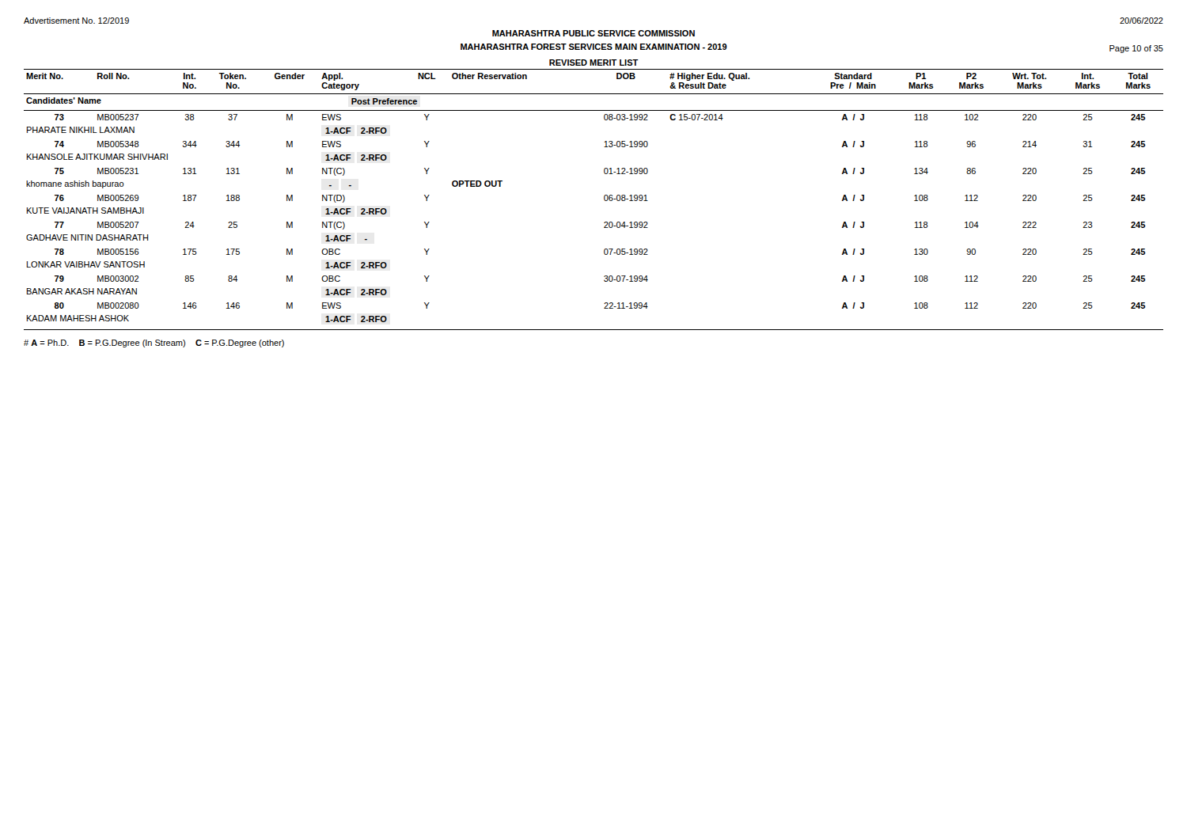Advertisement No. 12/2019 20/06/2022
MAHARASHTRA PUBLIC SERVICE COMMISSION
MAHARASHTRA FOREST SERVICES MAIN EXAMINATION - 2019
Page 10 of 35
REVISED MERIT LIST
| Merit No. | Roll No. | Int. No. | Token. No. | Gender | Appl. Category | NCL | Other Reservation | DOB | # Higher Edu. Qual. & Result Date | Standard Pre / Main | P1 Marks | P2 Marks | Wrt. Tot. Marks | Int. Marks | Total Marks |
| --- | --- | --- | --- | --- | --- | --- | --- | --- | --- | --- | --- | --- | --- | --- | --- |
| Candidates' Name | Post Preference | |
| 73 | MB005237 | 38 | 37 | M | EWS | Y | | 08-03-1992 | C 15-07-2014 | A / J | 118 | 102 | 220 | 25 | 245 |
| PHARATE NIKHIL LAXMAN | 1-ACF 2-RFO | |
| 74 | MB005348 | 344 | 344 | M | EWS | Y | | 13-05-1990 | | A / J | 118 | 96 | 214 | 31 | 245 |
| KHANSOLE AJITKUMAR SHIVHARI | 1-ACF 2-RFO | |
| 75 | MB005231 | 131 | 131 | M | NT(C) | Y | | 01-12-1990 | | A / J | 134 | 86 | 220 | 25 | 245 |
| khomane ashish bapurao | - - | OPTED OUT | |
| 76 | MB005269 | 187 | 188 | M | NT(D) | Y | | 06-08-1991 | | A / J | 108 | 112 | 220 | 25 | 245 |
| KUTE VAIJANATH SAMBHAJI | 1-ACF 2-RFO | |
| 77 | MB005207 | 24 | 25 | M | NT(C) | Y | | 20-04-1992 | | A / J | 118 | 104 | 222 | 23 | 245 |
| GADHAVE NITIN DASHARATH | 1-ACF - | |
| 78 | MB005156 | 175 | 175 | M | OBC | Y | | 07-05-1992 | | A / J | 130 | 90 | 220 | 25 | 245 |
| LONKAR VAIBHAV SANTOSH | 1-ACF 2-RFO | |
| 79 | MB003002 | 85 | 84 | M | OBC | Y | | 30-07-1994 | | A / J | 108 | 112 | 220 | 25 | 245 |
| BANGAR AKASH NARAYAN | 1-ACF 2-RFO | |
| 80 | MB002080 | 146 | 146 | M | EWS | Y | | 22-11-1994 | | A / J | 108 | 112 | 220 | 25 | 245 |
| KADAM MAHESH ASHOK | 1-ACF 2-RFO | |
# A = Ph.D. B = P.G.Degree (In Stream) C = P.G.Degree (other)